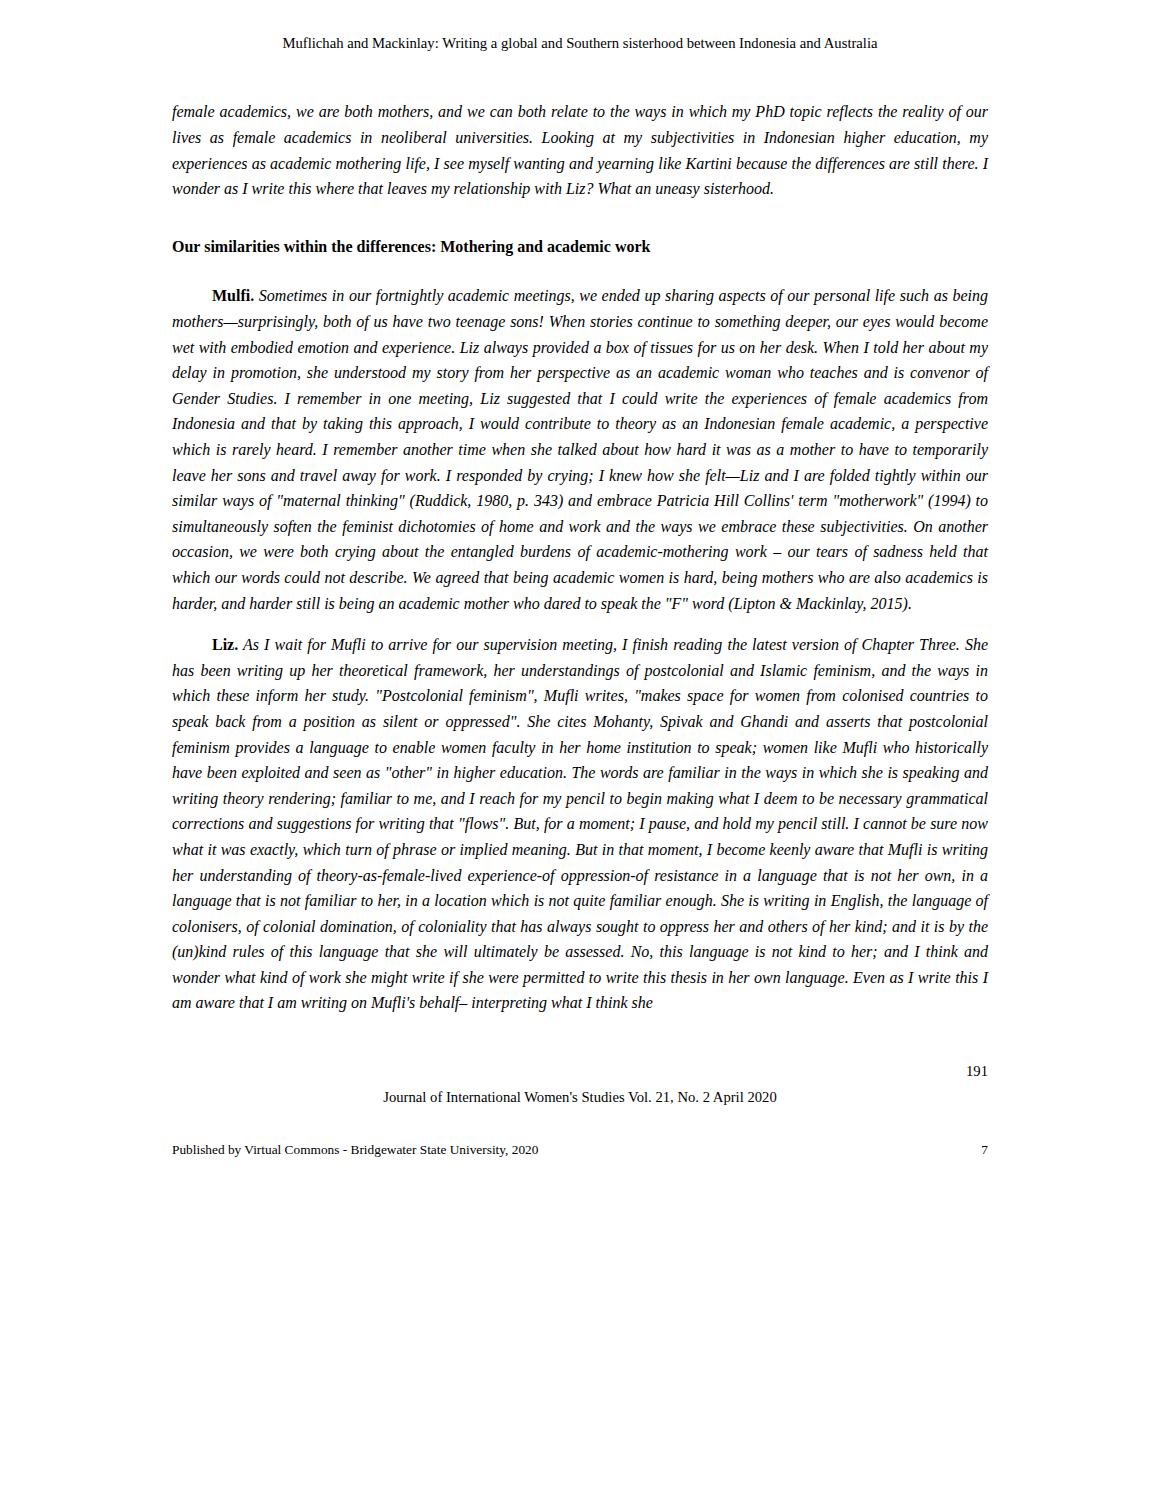Muflichah and Mackinlay: Writing a global and Southern sisterhood between Indonesia and Australia
female academics, we are both mothers, and we can both relate to the ways in which my PhD topic reflects the reality of our lives as female academics in neoliberal universities. Looking at my subjectivities in Indonesian higher education, my experiences as academic mothering life, I see myself wanting and yearning like Kartini because the differences are still there. I wonder as I write this where that leaves my relationship with Liz? What an uneasy sisterhood.
Our similarities within the differences: Mothering and academic work
Mulfi. Sometimes in our fortnightly academic meetings, we ended up sharing aspects of our personal life such as being mothers—surprisingly, both of us have two teenage sons! When stories continue to something deeper, our eyes would become wet with embodied emotion and experience. Liz always provided a box of tissues for us on her desk. When I told her about my delay in promotion, she understood my story from her perspective as an academic woman who teaches and is convenor of Gender Studies. I remember in one meeting, Liz suggested that I could write the experiences of female academics from Indonesia and that by taking this approach, I would contribute to theory as an Indonesian female academic, a perspective which is rarely heard. I remember another time when she talked about how hard it was as a mother to have to temporarily leave her sons and travel away for work. I responded by crying; I knew how she felt—Liz and I are folded tightly within our similar ways of "maternal thinking" (Ruddick, 1980, p. 343) and embrace Patricia Hill Collins' term "motherwork" (1994) to simultaneously soften the feminist dichotomies of home and work and the ways we embrace these subjectivities. On another occasion, we were both crying about the entangled burdens of academic-mothering work – our tears of sadness held that which our words could not describe. We agreed that being academic women is hard, being mothers who are also academics is harder, and harder still is being an academic mother who dared to speak the "F" word (Lipton & Mackinlay, 2015).
Liz. As I wait for Mufli to arrive for our supervision meeting, I finish reading the latest version of Chapter Three. She has been writing up her theoretical framework, her understandings of postcolonial and Islamic feminism, and the ways in which these inform her study. "Postcolonial feminism", Mufli writes, "makes space for women from colonised countries to speak back from a position as silent or oppressed". She cites Mohanty, Spivak and Ghandi and asserts that postcolonial feminism provides a language to enable women faculty in her home institution to speak; women like Mufli who historically have been exploited and seen as "other" in higher education. The words are familiar in the ways in which she is speaking and writing theory rendering; familiar to me, and I reach for my pencil to begin making what I deem to be necessary grammatical corrections and suggestions for writing that "flows". But, for a moment; I pause, and hold my pencil still. I cannot be sure now what it was exactly, which turn of phrase or implied meaning. But in that moment, I become keenly aware that Mufli is writing her understanding of theory-as-female-lived experience-of oppression-of resistance in a language that is not her own, in a language that is not familiar to her, in a location which is not quite familiar enough. She is writing in English, the language of colonisers, of colonial domination, of coloniality that has always sought to oppress her and others of her kind; and it is by the (un)kind rules of this language that she will ultimately be assessed. No, this language is not kind to her; and I think and wonder what kind of work she might write if she were permitted to write this thesis in her own language. Even as I write this I am aware that I am writing on Mufli's behalf– interpreting what I think she
191
Journal of International Women's Studies Vol. 21, No. 2 April 2020
Published by Virtual Commons - Bridgewater State University, 2020 7